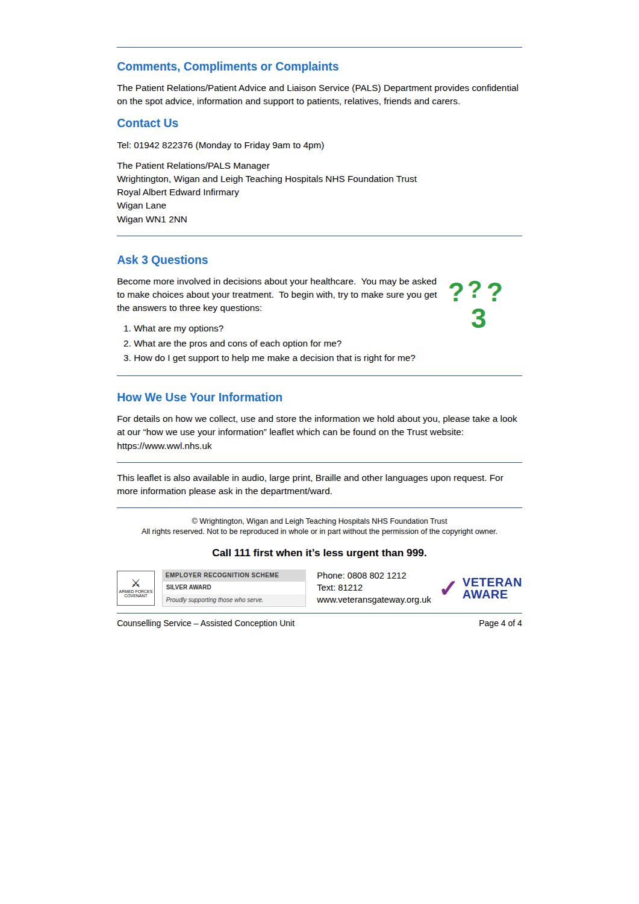Comments, Compliments or Complaints
The Patient Relations/Patient Advice and Liaison Service (PALS) Department provides confidential on the spot advice, information and support to patients, relatives, friends and carers.
Contact Us
Tel: 01942 822376 (Monday to Friday 9am to 4pm)
The Patient Relations/PALS Manager
Wrightington, Wigan and Leigh Teaching Hospitals NHS Foundation Trust
Royal Albert Edward Infirmary
Wigan Lane
Wigan WN1 2NN
Ask 3 Questions
Become more involved in decisions about your healthcare. You may be asked to make choices about your treatment. To begin with, try to make sure you get the answers to three key questions:
What are my options?
What are the pros and cons of each option for me?
How do I get support to help me make a decision that is right for me?
? ? ? 3
How We Use Your Information
For details on how we collect, use and store the information we hold about you, please take a look at our “how we use your information” leaflet which can be found on the Trust website: https://www.wwl.nhs.uk
This leaflet is also available in audio, large print, Braille and other languages upon request. For more information please ask in the department/ward.
© Wrightington, Wigan and Leigh Teaching Hospitals NHS Foundation Trust
All rights reserved. Not to be reproduced in whole or in part without the permission of the copyright owner.
Call 111 first when it’s less urgent than 999.
⚔
ARMED FORCES
COVENANT
Employer Recognition Scheme
Silver Award
Proudly supporting those who serve.
Phone: 0808 802 1212
Text: 81212
www.veteransgateway.org.uk
✓ VETERANAWARE
Counselling Service – Assisted Conception Unit Page 4 of 4